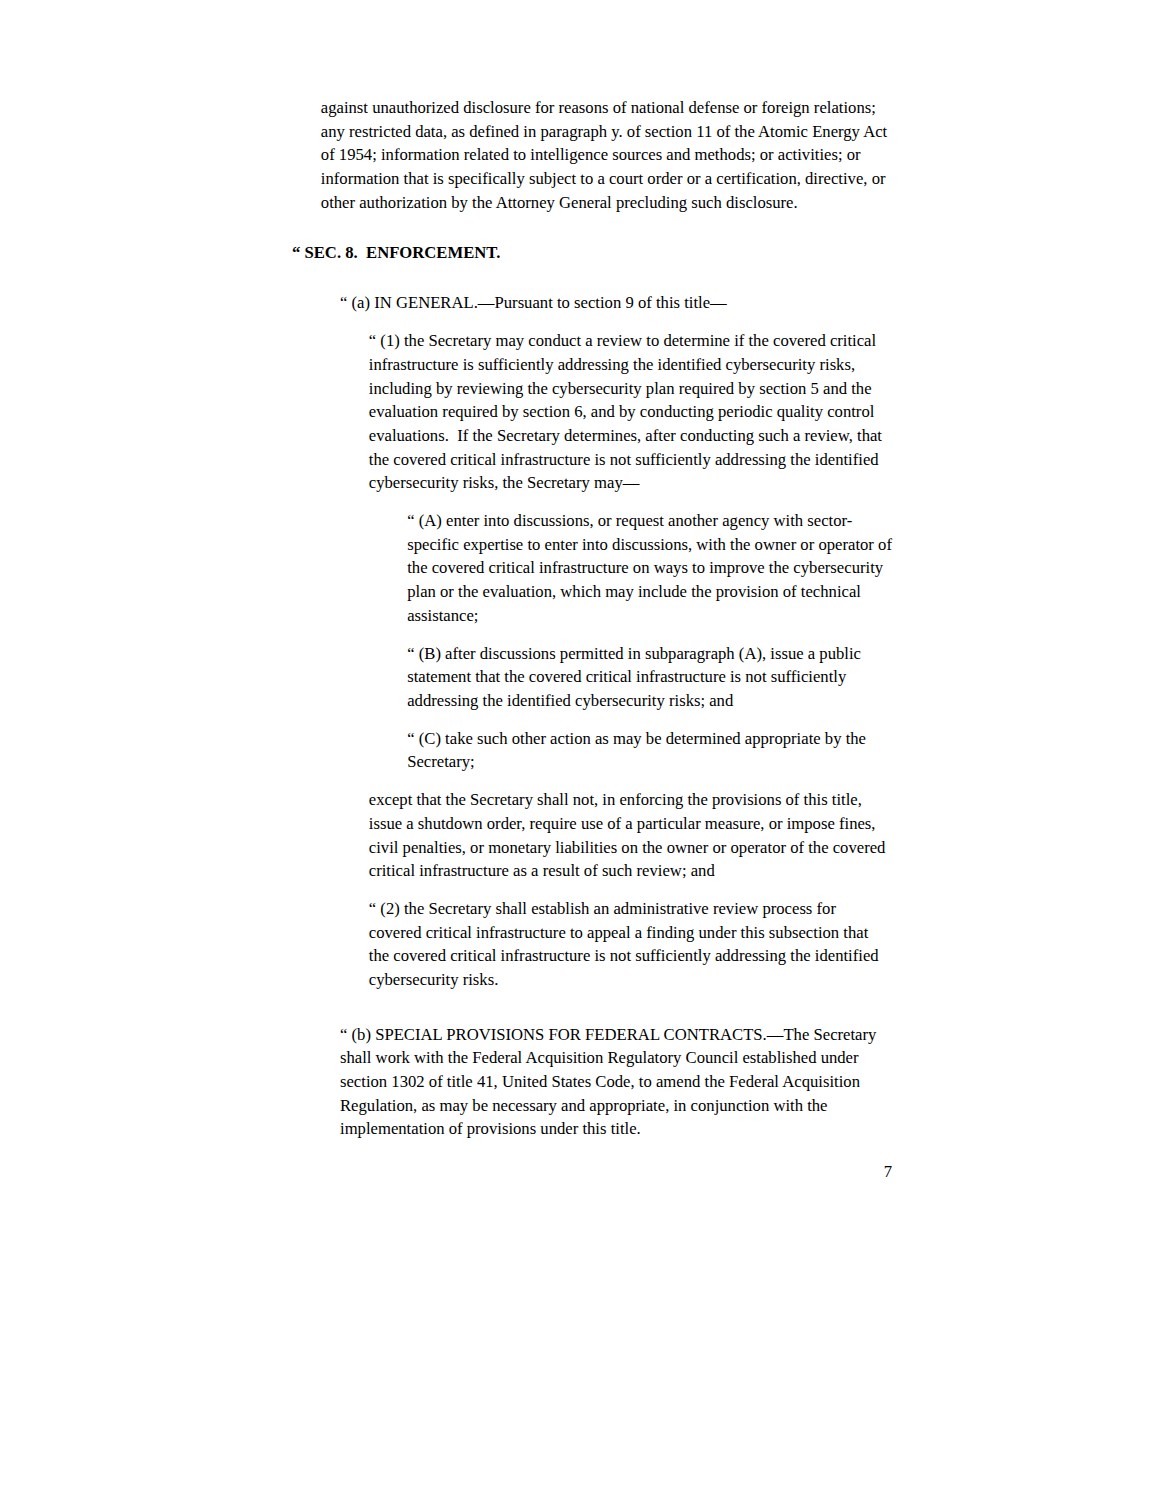against unauthorized disclosure for reasons of national defense or foreign relations; any restricted data, as defined in paragraph y. of section 11 of the Atomic Energy Act of 1954; information related to intelligence sources and methods; or activities; or information that is specifically subject to a court order or a certification, directive, or other authorization by the Attorney General precluding such disclosure.
“ SEC. 8. ENFORCEMENT.
“ (a) IN GENERAL.—Pursuant to section 9 of this title—
“ (1) the Secretary may conduct a review to determine if the covered critical infrastructure is sufficiently addressing the identified cybersecurity risks, including by reviewing the cybersecurity plan required by section 5 and the evaluation required by section 6, and by conducting periodic quality control evaluations. If the Secretary determines, after conducting such a review, that the covered critical infrastructure is not sufficiently addressing the identified cybersecurity risks, the Secretary may—
“ (A) enter into discussions, or request another agency with sector-specific expertise to enter into discussions, with the owner or operator of the covered critical infrastructure on ways to improve the cybersecurity plan or the evaluation, which may include the provision of technical assistance;
“ (B) after discussions permitted in subparagraph (A), issue a public statement that the covered critical infrastructure is not sufficiently addressing the identified cybersecurity risks; and
“ (C) take such other action as may be determined appropriate by the Secretary;
except that the Secretary shall not, in enforcing the provisions of this title, issue a shutdown order, require use of a particular measure, or impose fines, civil penalties, or monetary liabilities on the owner or operator of the covered critical infrastructure as a result of such review; and
“ (2) the Secretary shall establish an administrative review process for covered critical infrastructure to appeal a finding under this subsection that the covered critical infrastructure is not sufficiently addressing the identified cybersecurity risks.
“ (b) SPECIAL PROVISIONS FOR FEDERAL CONTRACTS.—The Secretary shall work with the Federal Acquisition Regulatory Council established under section 1302 of title 41, United States Code, to amend the Federal Acquisition Regulation, as may be necessary and appropriate, in conjunction with the implementation of provisions under this title.
7